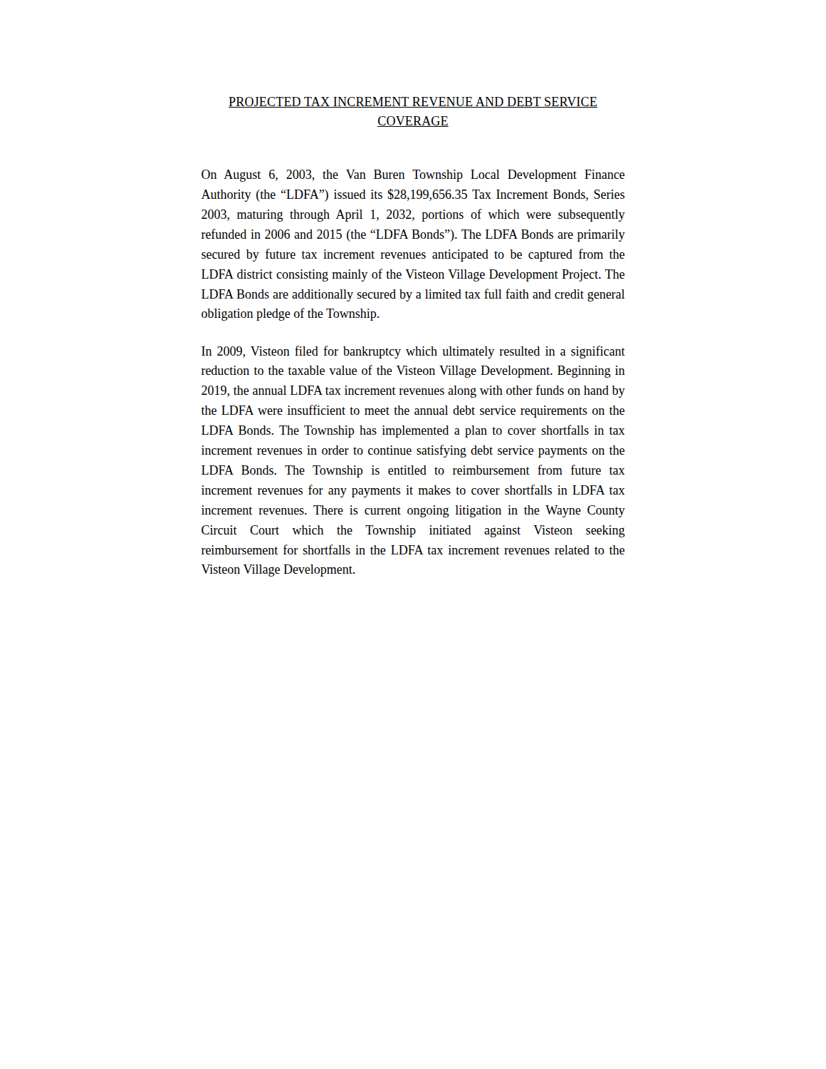PROJECTED TAX INCREMENT REVENUE AND DEBT SERVICE COVERAGE
On August 6, 2003, the Van Buren Township Local Development Finance Authority (the “LDFA”) issued its $28,199,656.35 Tax Increment Bonds, Series 2003, maturing through April 1, 2032, portions of which were subsequently refunded in 2006 and 2015 (the “LDFA Bonds”). The LDFA Bonds are primarily secured by future tax increment revenues anticipated to be captured from the LDFA district consisting mainly of the Visteon Village Development Project. The LDFA Bonds are additionally secured by a limited tax full faith and credit general obligation pledge of the Township.
In 2009, Visteon filed for bankruptcy which ultimately resulted in a significant reduction to the taxable value of the Visteon Village Development. Beginning in 2019, the annual LDFA tax increment revenues along with other funds on hand by the LDFA were insufficient to meet the annual debt service requirements on the LDFA Bonds. The Township has implemented a plan to cover shortfalls in tax increment revenues in order to continue satisfying debt service payments on the LDFA Bonds. The Township is entitled to reimbursement from future tax increment revenues for any payments it makes to cover shortfalls in LDFA tax increment revenues. There is current ongoing litigation in the Wayne County Circuit Court which the Township initiated against Visteon seeking reimbursement for shortfalls in the LDFA tax increment revenues related to the Visteon Village Development.